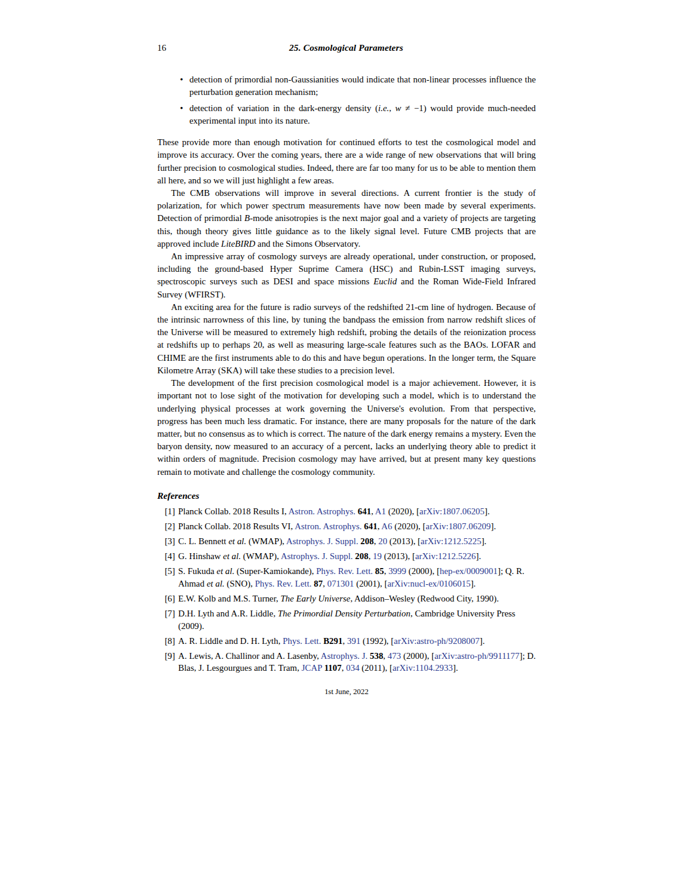16
25. Cosmological Parameters
detection of primordial non-Gaussianities would indicate that non-linear processes influence the perturbation generation mechanism;
detection of variation in the dark-energy density (i.e., w ≠ −1) would provide much-needed experimental input into its nature.
These provide more than enough motivation for continued efforts to test the cosmological model and improve its accuracy. Over the coming years, there are a wide range of new observations that will bring further precision to cosmological studies. Indeed, there are far too many for us to be able to mention them all here, and so we will just highlight a few areas.
The CMB observations will improve in several directions. A current frontier is the study of polarization, for which power spectrum measurements have now been made by several experiments. Detection of primordial B-mode anisotropies is the next major goal and a variety of projects are targeting this, though theory gives little guidance as to the likely signal level. Future CMB projects that are approved include LiteBIRD and the Simons Observatory.
An impressive array of cosmology surveys are already operational, under construction, or proposed, including the ground-based Hyper Suprime Camera (HSC) and Rubin-LSST imaging surveys, spectroscopic surveys such as DESI and space missions Euclid and the Roman Wide-Field Infrared Survey (WFIRST).
An exciting area for the future is radio surveys of the redshifted 21-cm line of hydrogen. Because of the intrinsic narrowness of this line, by tuning the bandpass the emission from narrow redshift slices of the Universe will be measured to extremely high redshift, probing the details of the reionization process at redshifts up to perhaps 20, as well as measuring large-scale features such as the BAOs. LOFAR and CHIME are the first instruments able to do this and have begun operations. In the longer term, the Square Kilometre Array (SKA) will take these studies to a precision level.
The development of the first precision cosmological model is a major achievement. However, it is important not to lose sight of the motivation for developing such a model, which is to understand the underlying physical processes at work governing the Universe's evolution. From that perspective, progress has been much less dramatic. For instance, there are many proposals for the nature of the dark matter, but no consensus as to which is correct. The nature of the dark energy remains a mystery. Even the baryon density, now measured to an accuracy of a percent, lacks an underlying theory able to predict it within orders of magnitude. Precision cosmology may have arrived, but at present many key questions remain to motivate and challenge the cosmology community.
References
[1] Planck Collab. 2018 Results I, Astron. Astrophys. 641, A1 (2020), [arXiv:1807.06205].
[2] Planck Collab. 2018 Results VI, Astron. Astrophys. 641, A6 (2020), [arXiv:1807.06209].
[3] C. L. Bennett et al. (WMAP), Astrophys. J. Suppl. 208, 20 (2013), [arXiv:1212.5225].
[4] G. Hinshaw et al. (WMAP), Astrophys. J. Suppl. 208, 19 (2013), [arXiv:1212.5226].
[5] S. Fukuda et al. (Super-Kamiokande), Phys. Rev. Lett. 85, 3999 (2000), [hep-ex/0009001]; Q. R. Ahmad et al. (SNO), Phys. Rev. Lett. 87, 071301 (2001), [arXiv:nucl-ex/0106015].
[6] E.W. Kolb and M.S. Turner, The Early Universe, Addison–Wesley (Redwood City, 1990).
[7] D.H. Lyth and A.R. Liddle, The Primordial Density Perturbation, Cambridge University Press (2009).
[8] A. R. Liddle and D. H. Lyth, Phys. Lett. B291, 391 (1992), [arXiv:astro-ph/9208007].
[9] A. Lewis, A. Challinor and A. Lasenby, Astrophys. J. 538, 473 (2000), [arXiv:astro-ph/9911177]; D. Blas, J. Lesgourgues and T. Tram, JCAP 1107, 034 (2011), [arXiv:1104.2933].
1st June, 2022